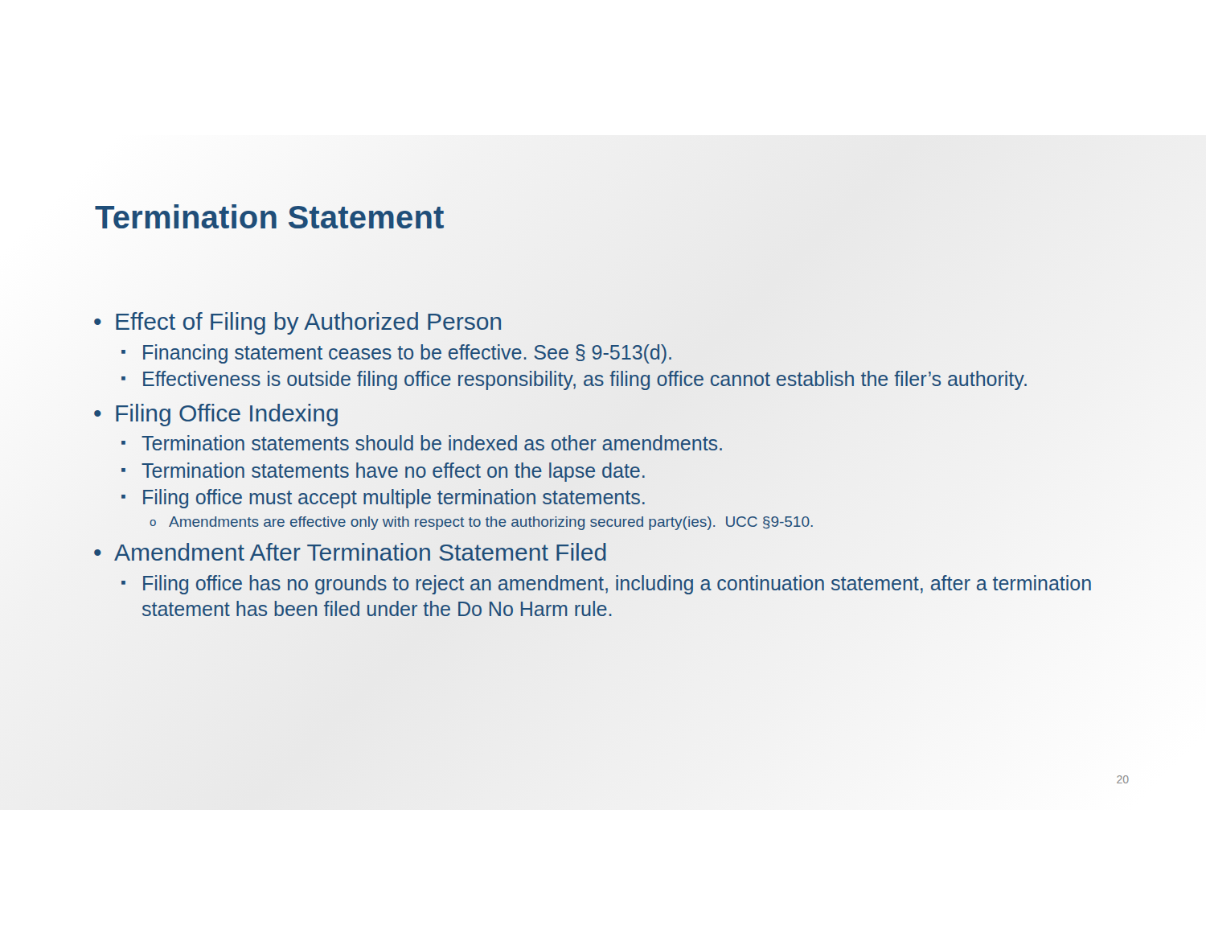Termination Statement
Effect of Filing by Authorized Person
Financing statement ceases to be effective. See § 9-513(d).
Effectiveness is outside filing office responsibility, as filing office cannot establish the filer’s authority.
Filing Office Indexing
Termination statements should be indexed as other amendments.
Termination statements have no effect on the lapse date.
Filing office must accept multiple termination statements.
Amendments are effective only with respect to the authorizing secured party(ies). UCC §9-510.
Amendment After Termination Statement Filed
Filing office has no grounds to reject an amendment, including a continuation statement, after a termination statement has been filed under the Do No Harm rule.
20